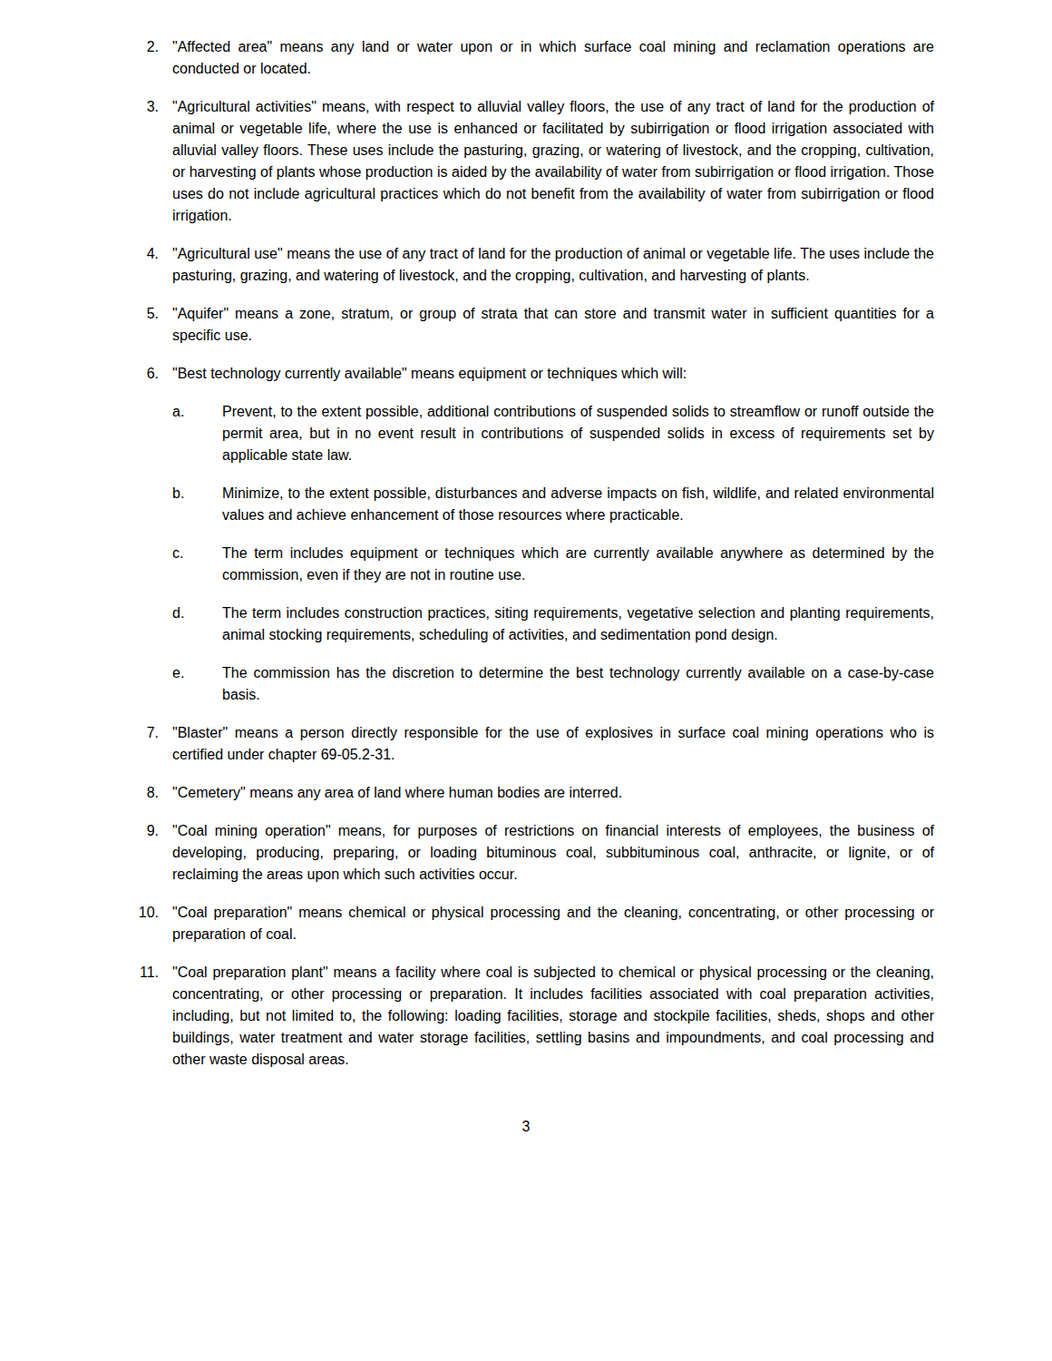"Affected area" means any land or water upon or in which surface coal mining and reclamation operations are conducted or located.
"Agricultural activities" means, with respect to alluvial valley floors, the use of any tract of land for the production of animal or vegetable life, where the use is enhanced or facilitated by subirrigation or flood irrigation associated with alluvial valley floors. These uses include the pasturing, grazing, or watering of livestock, and the cropping, cultivation, or harvesting of plants whose production is aided by the availability of water from subirrigation or flood irrigation. Those uses do not include agricultural practices which do not benefit from the availability of water from subirrigation or flood irrigation.
"Agricultural use" means the use of any tract of land for the production of animal or vegetable life. The uses include the pasturing, grazing, and watering of livestock, and the cropping, cultivation, and harvesting of plants.
"Aquifer" means a zone, stratum, or group of strata that can store and transmit water in sufficient quantities for a specific use.
"Best technology currently available" means equipment or techniques which will:
Prevent, to the extent possible, additional contributions of suspended solids to streamflow or runoff outside the permit area, but in no event result in contributions of suspended solids in excess of requirements set by applicable state law.
Minimize, to the extent possible, disturbances and adverse impacts on fish, wildlife, and related environmental values and achieve enhancement of those resources where practicable.
The term includes equipment or techniques which are currently available anywhere as determined by the commission, even if they are not in routine use.
The term includes construction practices, siting requirements, vegetative selection and planting requirements, animal stocking requirements, scheduling of activities, and sedimentation pond design.
The commission has the discretion to determine the best technology currently available on a case-by-case basis.
"Blaster" means a person directly responsible for the use of explosives in surface coal mining operations who is certified under chapter 69-05.2-31.
"Cemetery" means any area of land where human bodies are interred.
"Coal mining operation" means, for purposes of restrictions on financial interests of employees, the business of developing, producing, preparing, or loading bituminous coal, subbituminous coal, anthracite, or lignite, or of reclaiming the areas upon which such activities occur.
"Coal preparation" means chemical or physical processing and the cleaning, concentrating, or other processing or preparation of coal.
"Coal preparation plant" means a facility where coal is subjected to chemical or physical processing or the cleaning, concentrating, or other processing or preparation. It includes facilities associated with coal preparation activities, including, but not limited to, the following: loading facilities, storage and stockpile facilities, sheds, shops and other buildings, water treatment and water storage facilities, settling basins and impoundments, and coal processing and other waste disposal areas.
3